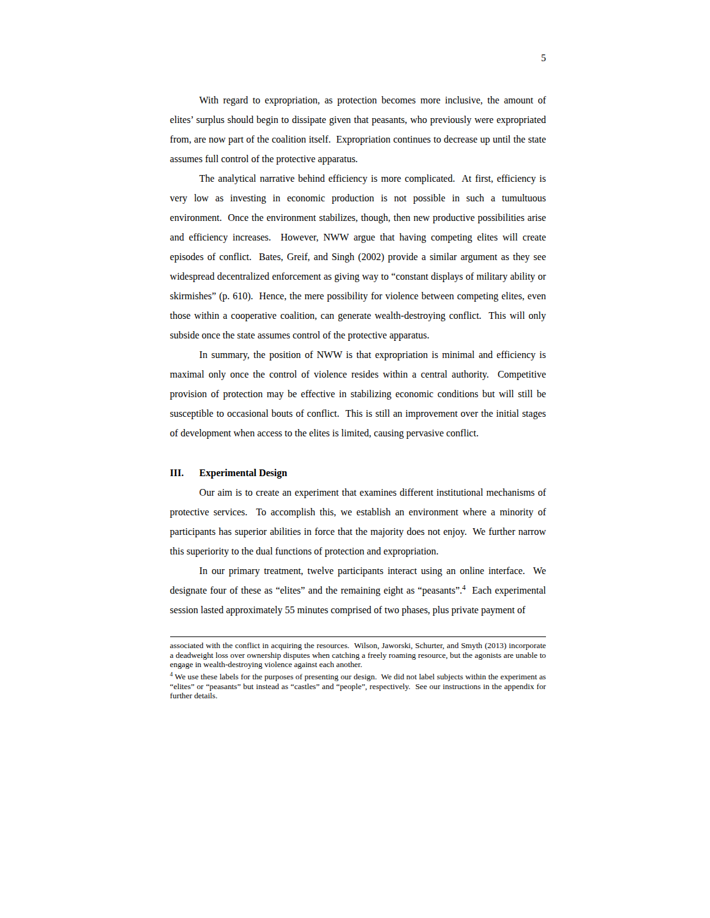5
With regard to expropriation, as protection becomes more inclusive, the amount of elites’ surplus should begin to dissipate given that peasants, who previously were expropriated from, are now part of the coalition itself. Expropriation continues to decrease up until the state assumes full control of the protective apparatus.
The analytical narrative behind efficiency is more complicated. At first, efficiency is very low as investing in economic production is not possible in such a tumultuous environment. Once the environment stabilizes, though, then new productive possibilities arise and efficiency increases. However, NWW argue that having competing elites will create episodes of conflict. Bates, Greif, and Singh (2002) provide a similar argument as they see widespread decentralized enforcement as giving way to “constant displays of military ability or skirmishes” (p. 610). Hence, the mere possibility for violence between competing elites, even those within a cooperative coalition, can generate wealth-destroying conflict. This will only subside once the state assumes control of the protective apparatus.
In summary, the position of NWW is that expropriation is minimal and efficiency is maximal only once the control of violence resides within a central authority. Competitive provision of protection may be effective in stabilizing economic conditions but will still be susceptible to occasional bouts of conflict. This is still an improvement over the initial stages of development when access to the elites is limited, causing pervasive conflict.
III. Experimental Design
Our aim is to create an experiment that examines different institutional mechanisms of protective services. To accomplish this, we establish an environment where a minority of participants has superior abilities in force that the majority does not enjoy. We further narrow this superiority to the dual functions of protection and expropriation.
In our primary treatment, twelve participants interact using an online interface. We designate four of these as “elites” and the remaining eight as “peasants”.4 Each experimental session lasted approximately 55 minutes comprised of two phases, plus private payment of
associated with the conflict in acquiring the resources. Wilson, Jaworski, Schurter, and Smyth (2013) incorporate a deadweight loss over ownership disputes when catching a freely roaming resource, but the agonists are unable to engage in wealth-destroying violence against each another.
4 We use these labels for the purposes of presenting our design. We did not label subjects within the experiment as “elites” or “peasants” but instead as “castles” and “people”, respectively. See our instructions in the appendix for further details.